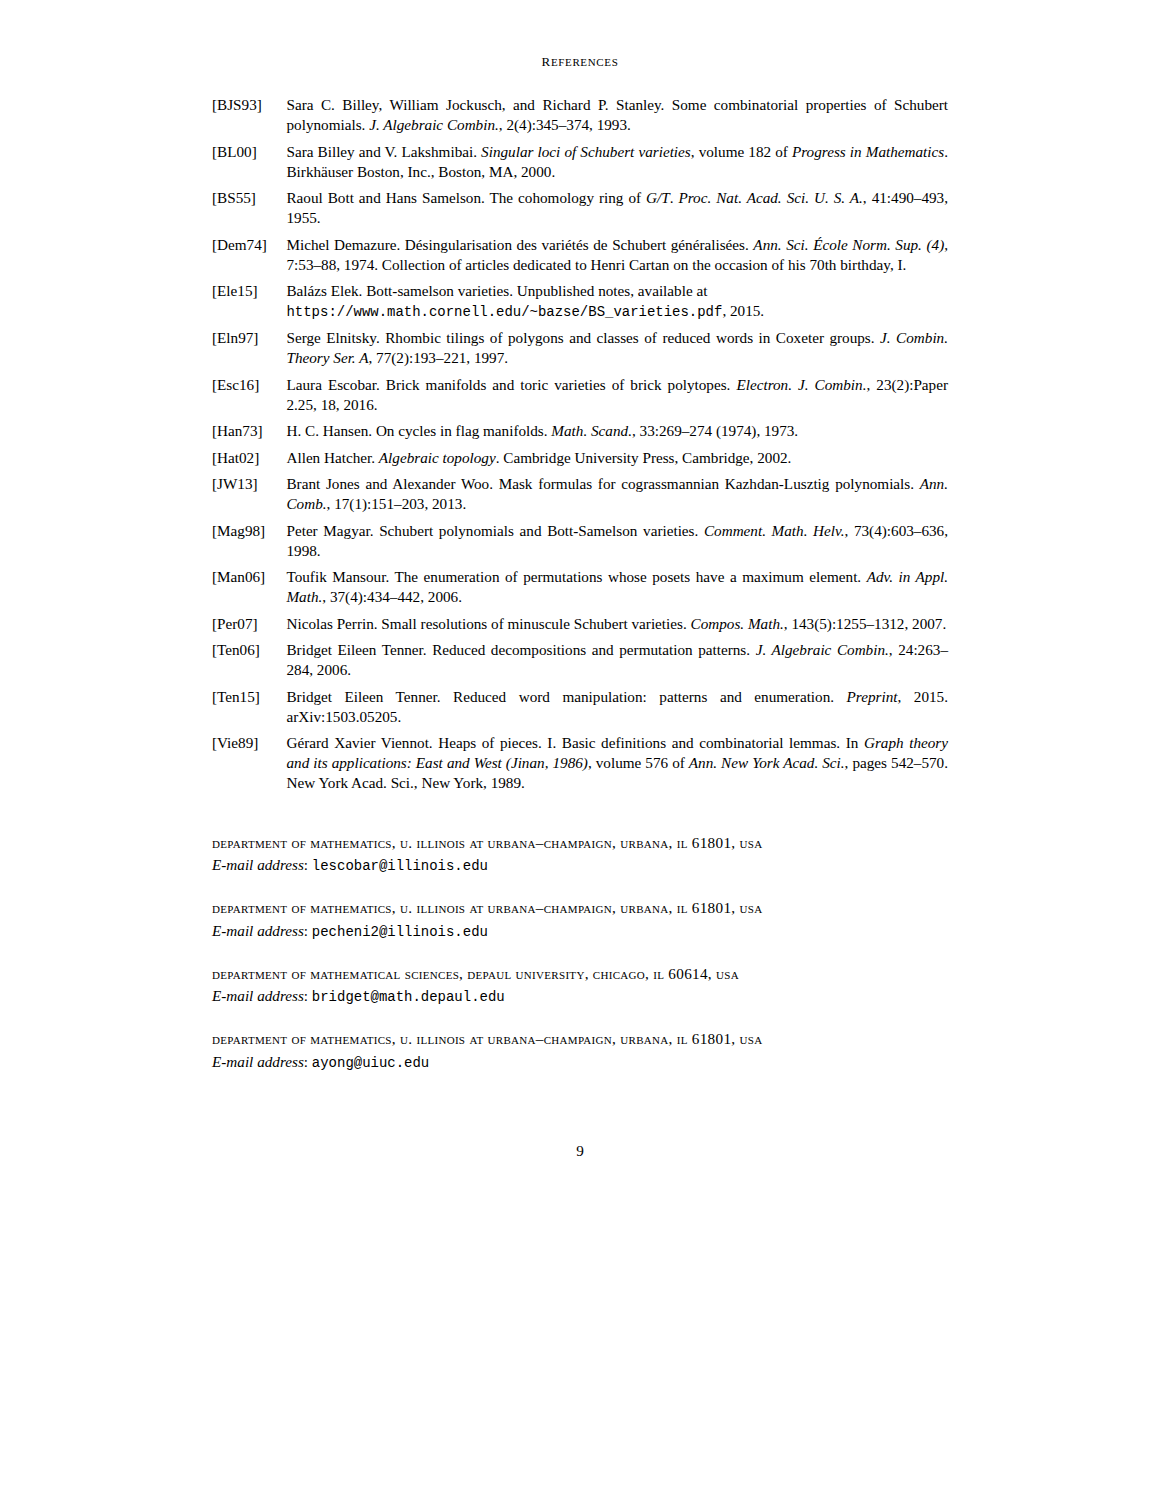References
[BJS93]
Sara C. Billey, William Jockusch, and Richard P. Stanley. Some combinatorial properties of Schubert polynomials. J. Algebraic Combin., 2(4):345–374, 1993.
[BL00]
Sara Billey and V. Lakshmibai. Singular loci of Schubert varieties, volume 182 of Progress in Mathematics. Birkhäuser Boston, Inc., Boston, MA, 2000.
[BS55]
Raoul Bott and Hans Samelson. The cohomology ring of G/T. Proc. Nat. Acad. Sci. U. S. A., 41:490–493, 1955.
[Dem74]
Michel Demazure. Désingularisation des variétés de Schubert généralisées. Ann. Sci. École Norm. Sup. (4), 7:53–88, 1974. Collection of articles dedicated to Henri Cartan on the occasion of his 70th birthday, I.
[Ele15]
Balázs Elek. Bott-samelson varieties. Unpublished notes, available at
https://www.math.cornell.edu/~bazse/BS_varieties.pdf, 2015.
[Eln97]
Serge Elnitsky. Rhombic tilings of polygons and classes of reduced words in Coxeter groups. J. Combin. Theory Ser. A, 77(2):193–221, 1997.
[Esc16]
Laura Escobar. Brick manifolds and toric varieties of brick polytopes. Electron. J. Combin., 23(2):Paper 2.25, 18, 2016.
[Han73]
H. C. Hansen. On cycles in flag manifolds. Math. Scand., 33:269–274 (1974), 1973.
[Hat02]
Allen Hatcher. Algebraic topology. Cambridge University Press, Cambridge, 2002.
[JW13]
Brant Jones and Alexander Woo. Mask formulas for cograssmannian Kazhdan-Lusztig polynomials. Ann. Comb., 17(1):151–203, 2013.
[Mag98]
Peter Magyar. Schubert polynomials and Bott-Samelson varieties. Comment. Math. Helv., 73(4):603–636, 1998.
[Man06]
Toufik Mansour. The enumeration of permutations whose posets have a maximum element. Adv. in Appl. Math., 37(4):434–442, 2006.
[Per07]
Nicolas Perrin. Small resolutions of minuscule Schubert varieties. Compos. Math., 143(5):1255–1312, 2007.
[Ten06]
Bridget Eileen Tenner. Reduced decompositions and permutation patterns. J. Algebraic Combin., 24:263–284, 2006.
[Ten15]
Bridget Eileen Tenner. Reduced word manipulation: patterns and enumeration. Preprint, 2015. arXiv:1503.05205.
[Vie89]
Gérard Xavier Viennot. Heaps of pieces. I. Basic definitions and combinatorial lemmas. In Graph theory and its applications: East and West (Jinan, 1986), volume 576 of Ann. New York Acad. Sci., pages 542–570. New York Acad. Sci., New York, 1989.
Department of Mathematics, U. Illinois at Urbana–Champaign, Urbana, IL 61801, USA
E-mail address: lescobar@illinois.edu
Department of Mathematics, U. Illinois at Urbana–Champaign, Urbana, IL 61801, USA
E-mail address: pecheni2@illinois.edu
Department of Mathematical Sciences, DePaul University, Chicago, IL 60614, USA
E-mail address: bridget@math.depaul.edu
Department of Mathematics, U. Illinois at Urbana–Champaign, Urbana, IL 61801, USA
E-mail address: ayong@uiuc.edu
9